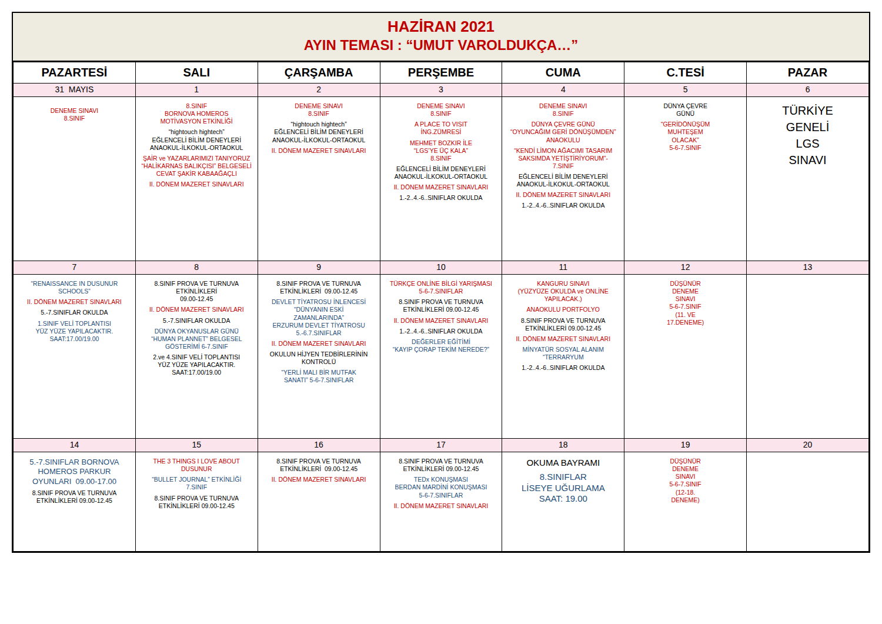HAZİRAN 2021
AYIN TEMASI : “UMUT VAROLDUKÇA…”
| PAZARTESİ | SALI | ÇARŞAMBA | PERŞEMBE | CUMA | C.TESİ | PAZAR |
| --- | --- | --- | --- | --- | --- | --- |
| 31 MAYIS | 1 | 2 | 3 | 4 | 5 | 6 |
| DENEME SINAVI 8.SINIF | 8.SINIF BORNOVA HOMEROS MOTİVASYON ETKİNLİĞİ “hightouch hightech” EĞLENCELİ BİLİM DENEYLERİ ANAOKUL-İLKOKUL-ORTAOKUL ŞAİR ve YAZARLARIMIZI TANIYORUZ “HALİKARNAS BALIKÇISI” BELGESELİ CEVAT ŞAKİR KABAAĞAÇLI II. DÖNEM MAZERET SINAVLARI | DENEME SINAVI 8.SINIF “hightouch hightech” EĞLENCELİ BİLİM DENEYLERİ ANAOKUL-İLKOKUL-ORTAOKUL II. DÖNEM MAZERET SINAVLARI | DENEME SINAVI 8.SINIF A PLACE TO VISIT İNG.ZÜMRESİ MEHMET BOZKIR İLE “LGS’YE ÜÇ KALA” 8.SINIF EĞLENCELİ BİLİM DENEYLERİ ANAOKUL-İLKOKUL-ORTAOKUL II. DÖNEM MAZERET SINAVLARI 1.-2..4.-6..SINIFLAR OKULDA | DENEME SINAVI 8.SINIF DÜNYA ÇEVRE GÜNÜ “OYUNCAĞIM GERİ DÖNÜŞÜMDEN” ANAOKULU “KENDİ LİMON AĞACIMI TASARIM SAKSIMDA YETİŞTİRİYORUM”- 7.SINIF EĞLENCELİ BİLİM DENEYLERİ ANAOKUL-İLKOKUL-ORTAOKUL II. DÖNEM MAZERET SINAVLARI 1.-2..4.-6..SINIFLAR OKULDA | DÜNYA ÇEVRE GÜNÜ “GERİDÖNÜŞÜM MUHTEŞEM OLACAK” 5-6-7.SINIF | TÜRKİYE GENELİ LGS SINAVI |
| 7 | 8 | 9 | 10 | 11 | 12 | 13 |
| “RENAISSANCE IN DUSUNUR SCHOOLS” II. DÖNEM MAZERET SINAVLARI 5.-7.SINIFLAR OKULDA 1.SINIF VELİ TOPLANTISI YÜZ YÜZE YAPILACAKTIR. SAAT:17.00/19.00 | 8.SINIF PROVA VE TURNUVA ETKİNLİKLERİ 09.00-12.45 II. DÖNEM MAZERET SINAVLARI 5.-7.SINIFLAR OKULDA DÜNYA OKYANUSLAR GÜNÜ “HUMAN PLANNET” BELGESEL GÖSTERİMİ 6-7.SINIF 2.ve 4.SINIF VELİ TOPLANTISI YÜZ YÜZE YAPILACAKTIR. SAAT:17.00/19.00 | 8.SINIF PROVA VE TURNUVA ETKİNLİKLERİ 09.00-12.45 DEVLET TİYATROSU İNLENCESİ “DÜNYANIN ESKİ ZAMANLARINDA” ERZURUM DEVLET TİYATROSU 5.-6.7.SINIFLAR II. DÖNEM MAZERET SINAVLARI OKULUN HİJYEN TEDBİRLERİNİN KONTROLÜ “YERLİ MALI BİR MUTFAK SANATI” 5-6-7.SINIFLAR | TÜRKÇE ONLİNE BİLGİ YARIŞMASI 5-6-7.SINIFLAR 8.SINIF PROVA VE TURNUVA ETKİNLİKLERİ 09.00-12.45 II. DÖNEM MAZERET SINAVLARI 1.-2..4.-6..SINIFLAR OKULDA DEĞERLER EĞİTİMİ “KAYIP ÇORAP TEKİM NEREDE?” | KANGURU SINAVI (YÜZYÜZE OKULDA ve ONLİNE YAPILACAK.) ANAOKULU PORTFOLYO 8.SINIF PROVA VE TURNUVA ETKİNLİKLERİ 09.00-12.45 II. DÖNEM MAZERET SINAVLARI MİNYATÜR SOSYAL ALANIM “TERRARYUM 1.-2..4.-6..SINIFLAR OKULDA | DÜŞÜNÜR DENEME SINAVI 5-6-7.SINIF (11. VE 17.DENEME) | |
| 14 | 15 | 16 | 17 | 18 | 19 | 20 |
| 5.-7.SINIFLAR BORNOVA HOMEROS PARKUR OYUNLARI 09.00-17.00 8.SINIF PROVA VE TURNUVA ETKİNLİKLERİ 09.00-12.45 | THE 3 THINGS I LOVE ABOUT DUSUNUR “BULLET JOURNAL” ETKİNLİĞİ 7.SINIF 8.SINIF PROVA VE TURNUVA ETKİNLİKLERİ 09.00-12.45 | 8.SINIF PROVA VE TURNUVA ETKİNLİKLERİ 09.00-12.45 II. DÖNEM MAZERET SINAVLARI | 8.SINIF PROVA VE TURNUVA ETKİNLİKLERİ 09.00-12.45 TEDx KONUŞMASI BERDAN MARDİNİ KONUŞMASI 5-6-7.SINIFLAR II. DÖNEM MAZERET SINAVLARI | OKUMA BAYRAMI 8.SINIFLAR LİSEYE UĞURLAMA SAAT: 19.00 | DÜŞÜNÜR DENEME SINAVI 5-6-7.SINIF (12-18. DENEME) | |